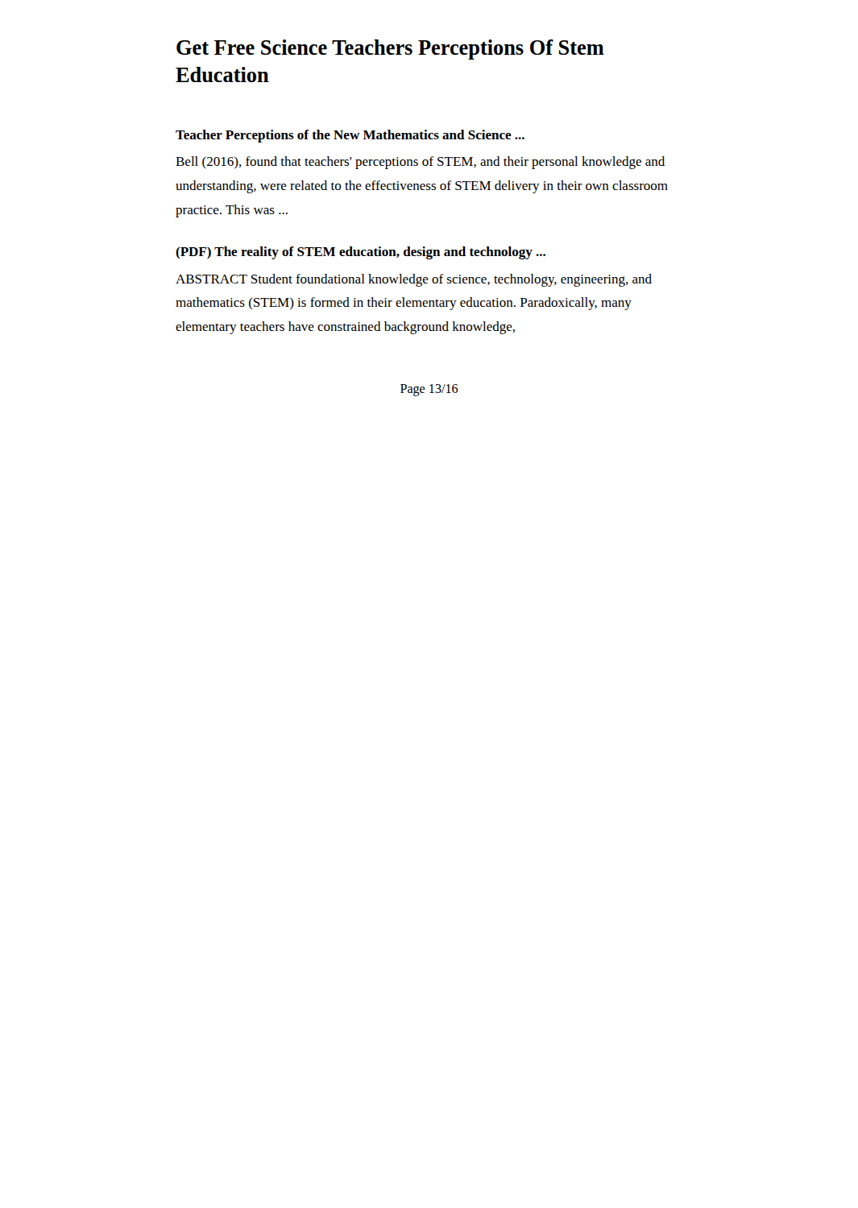Get Free Science Teachers Perceptions Of Stem Education
Teacher Perceptions of the New Mathematics and Science ...
Bell (2016), found that teachers' perceptions of STEM, and their personal knowledge and understanding, were related to the effectiveness of STEM delivery in their own classroom practice. This was ...
(PDF) The reality of STEM education, design and technology ...
ABSTRACT Student foundational knowledge of science, technology, engineering, and mathematics (STEM) is formed in their elementary education. Paradoxically, many elementary teachers have constrained background knowledge,
Page 13/16